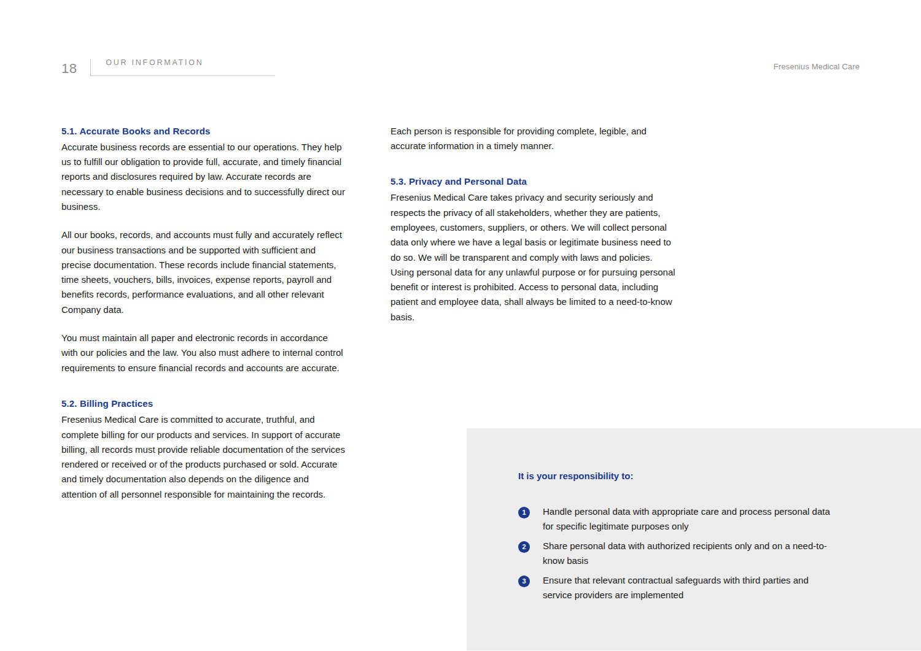18
Our Information
Fresenius Medical Care
5.1. Accurate Books and Records
Accurate business records are essential to our operations. They help us to fulfill our obligation to provide full, accurate, and timely financial reports and disclosures required by law. Accurate records are necessary to enable business decisions and to successfully direct our business.
All our books, records, and accounts must fully and accurately reflect our business transactions and be supported with sufficient and precise documentation. These records include financial statements, time sheets, vouchers, bills, invoices, expense reports, payroll and benefits records, performance evaluations, and all other relevant Company data.
You must maintain all paper and electronic records in accordance with our policies and the law. You also must adhere to internal control requirements to ensure financial records and accounts are accurate.
5.2. Billing Practices
Fresenius Medical Care is committed to accurate, truthful, and complete billing for our products and services. In support of accurate billing, all records must provide reliable documentation of the services rendered or received or of the products purchased or sold. Accurate and timely documentation also depends on the diligence and attention of all personnel responsible for maintaining the records.
Each person is responsible for providing complete, legible, and accurate information in a timely manner.
5.3. Privacy and Personal Data
Fresenius Medical Care takes privacy and security seriously and respects the privacy of all stakeholders, whether they are patients, employees, customers, suppliers, or others. We will collect personal data only where we have a legal basis or legitimate business need to do so. We will be transparent and comply with laws and policies. Using personal data for any unlawful purpose or for pursuing personal benefit or interest is prohibited. Access to personal data, including patient and employee data, shall always be limited to a need-to-know basis.
It is your responsibility to:
Handle personal data with appropriate care and process personal data for specific legitimate purposes only
Share personal data with authorized recipients only and on a need-to-know basis
Ensure that relevant contractual safeguards with third parties and service providers are implemented